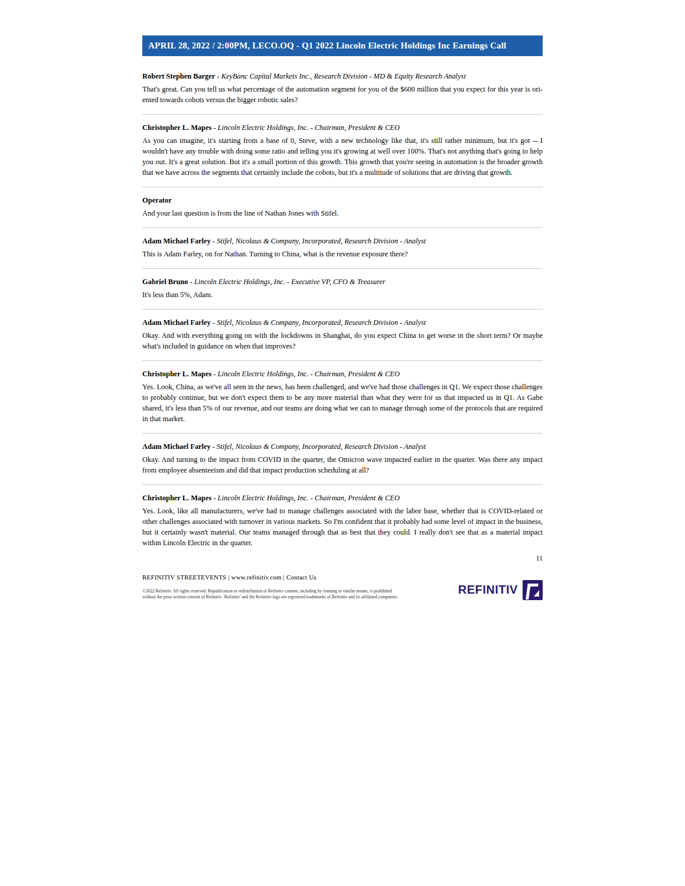APRIL 28, 2022 / 2:00PM, LECO.OQ - Q1 2022 Lincoln Electric Holdings Inc Earnings Call
Robert Stephen Barger - KeyBanc Capital Markets Inc., Research Division - MD & Equity Research Analyst
That's great. Can you tell us what percentage of the automation segment for you of the $600 million that you expect for this year is oriented towards cobots versus the bigger robotic sales?
Christopher L. Mapes - Lincoln Electric Holdings, Inc. - Chairman, President & CEO
As you can imagine, it's starting from a base of 0, Steve, with a new technology like that, it's still rather minimum, but it's got -- I wouldn't have any trouble with doing some ratio and telling you it's growing at well over 100%. That's not anything that's going to help you out. It's a great solution. But it's a small portion of this growth. This growth that you're seeing in automation is the broader growth that we have across the segments that certainly include the cobots, but it's a multitude of solutions that are driving that growth.
Operator
And your last question is from the line of Nathan Jones with Stifel.
Adam Michael Farley - Stifel, Nicolaus & Company, Incorporated, Research Division - Analyst
This is Adam Farley, on for Nathan. Turning to China, what is the revenue exposure there?
Gabriel Bruno - Lincoln Electric Holdings, Inc. - Executive VP, CFO & Treasurer
It's less than 5%, Adam.
Adam Michael Farley - Stifel, Nicolaus & Company, Incorporated, Research Division - Analyst
Okay. And with everything going on with the lockdowns in Shanghai, do you expect China to get worse in the short term? Or maybe what's included in guidance on when that improves?
Christopher L. Mapes - Lincoln Electric Holdings, Inc. - Chairman, President & CEO
Yes. Look, China, as we've all seen in the news, has been challenged, and we've had those challenges in Q1. We expect those challenges to probably continue, but we don't expect them to be any more material than what they were for us that impacted us in Q1. As Gabe shared, it's less than 5% of our revenue, and our teams are doing what we can to manage through some of the protocols that are required in that market.
Adam Michael Farley - Stifel, Nicolaus & Company, Incorporated, Research Division - Analyst
Okay. And turning to the impact from COVID in the quarter, the Omicron wave impacted earlier in the quarter. Was there any impact from employee absenteeism and did that impact production scheduling at all?
Christopher L. Mapes - Lincoln Electric Holdings, Inc. - Chairman, President & CEO
Yes. Look, like all manufacturers, we've had to manage challenges associated with the labor base, whether that is COVID-related or other challenges associated with turnover in various markets. So I'm confident that it probably had some level of impact in the business, but it certainly wasn't material. Our teams managed through that as best that they could. I really don't see that as a material impact within Lincoln Electric in the quarter.
11
REFINITIV STREETEVENTS | www.refinitiv.com | Contact Us
©2022 Refinitiv. All rights reserved. Republication or redistribution of Refinitiv content, including by framing or similar means, is prohibited without the prior written consent of Refinitiv. 'Refinitiv' and the Refinitiv logo are registered trademarks of Refinitiv and its affiliated companies.
REFINITIV